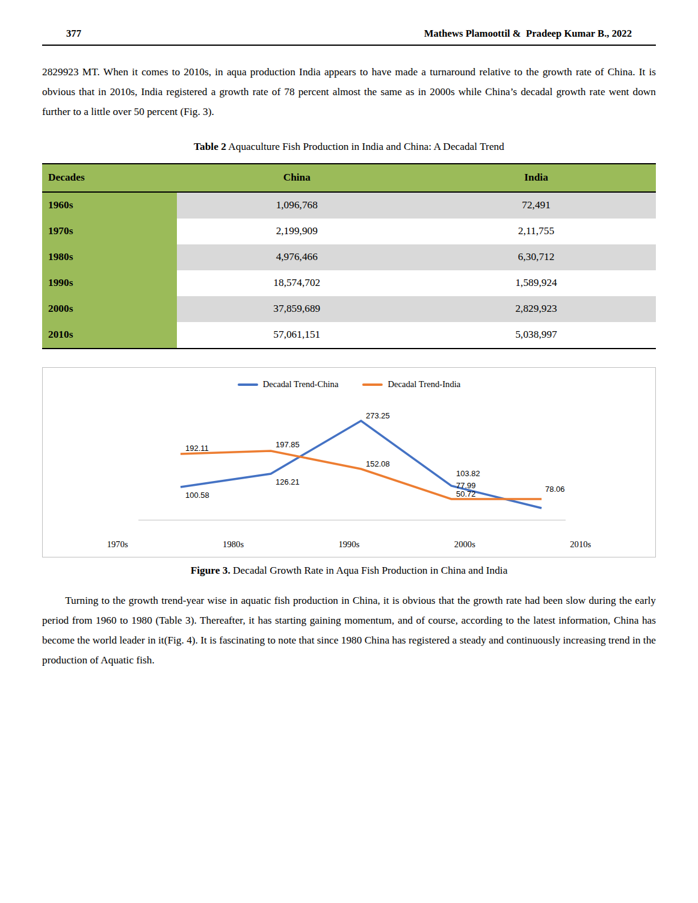377 Mathews Plamoottil & Pradeep Kumar B., 2022
2829923 MT. When it comes to 2010s, in aqua production India appears to have made a turnaround relative to the growth rate of China. It is obvious that in 2010s, India registered a growth rate of 78 percent almost the same as in 2000s while China’s decadal growth rate went down further to a little over 50 percent (Fig. 3).
Table 2 Aquaculture Fish Production in India and China: A Decadal Trend
| Decades | China | India |
| --- | --- | --- |
| 1960s | 1,096,768 | 72,491 |
| 1970s | 2,199,909 | 2,11,755 |
| 1980s | 4,976,466 | 6,30,712 |
| 1990s | 18,574,702 | 1,589,924 |
| 2000s | 37,859,689 | 2,829,923 |
| 2010s | 57,061,151 | 5,038,997 |
Decadal Trend-China
Decadal Trend-India
100.58 126.21 273.25 50.72 192.11 197.85 152.08 103.82 77.99 78.06
1970s 1980s 1990s 2000s 2010s
Figure 3. Decadal Growth Rate in Aqua Fish Production in China and India
Turning to the growth trend-year wise in aquatic fish production in China, it is obvious that the growth rate had been slow during the early period from 1960 to 1980 (Table 3). Thereafter, it has starting gaining momentum, and of course, according to the latest information, China has become the world leader in it(Fig. 4). It is fascinating to note that since 1980 China has registered a steady and continuously increasing trend in the production of Aquatic fish.